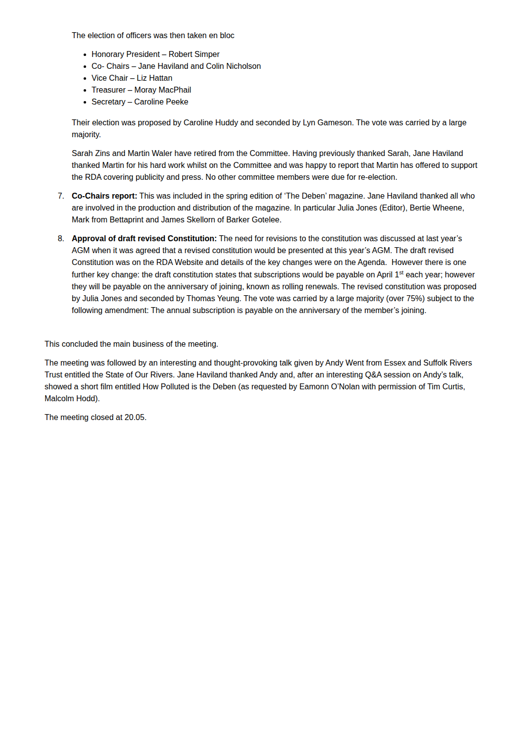The election of officers was then taken en bloc
Honorary President – Robert Simper
Co- Chairs – Jane Haviland and Colin Nicholson
Vice Chair – Liz Hattan
Treasurer – Moray MacPhail
Secretary – Caroline Peeke
Their election was proposed by Caroline Huddy and seconded by Lyn Gameson. The vote was carried by a large majority.
Sarah Zins and Martin Waler have retired from the Committee. Having previously thanked Sarah, Jane Haviland thanked Martin for his hard work whilst on the Committee and was happy to report that Martin has offered to support the RDA covering publicity and press. No other committee members were due for re-election.
7.
Co-Chairs report: This was included in the spring edition of ‘The Deben’ magazine. Jane Haviland thanked all who are involved in the production and distribution of the magazine. In particular Julia Jones (Editor), Bertie Wheene, Mark from Bettaprint and James Skellorn of Barker Gotelee.
8.
Approval of draft revised Constitution: The need for revisions to the constitution was discussed at last year’s AGM when it was agreed that a revised constitution would be presented at this year’s AGM. The draft revised Constitution was on the RDA Website and details of the key changes were on the Agenda. However there is one further key change: the draft constitution states that subscriptions would be payable on April 1st each year; however they will be payable on the anniversary of joining, known as rolling renewals. The revised constitution was proposed by Julia Jones and seconded by Thomas Yeung. The vote was carried by a large majority (over 75%) subject to the following amendment: The annual subscription is payable on the anniversary of the member’s joining.
This concluded the main business of the meeting.
The meeting was followed by an interesting and thought-provoking talk given by Andy Went from Essex and Suffolk Rivers Trust entitled the State of Our Rivers. Jane Haviland thanked Andy and, after an interesting Q&A session on Andy’s talk, showed a short film entitled How Polluted is the Deben (as requested by Eamonn O’Nolan with permission of Tim Curtis, Malcolm Hodd).
The meeting closed at 20.05.